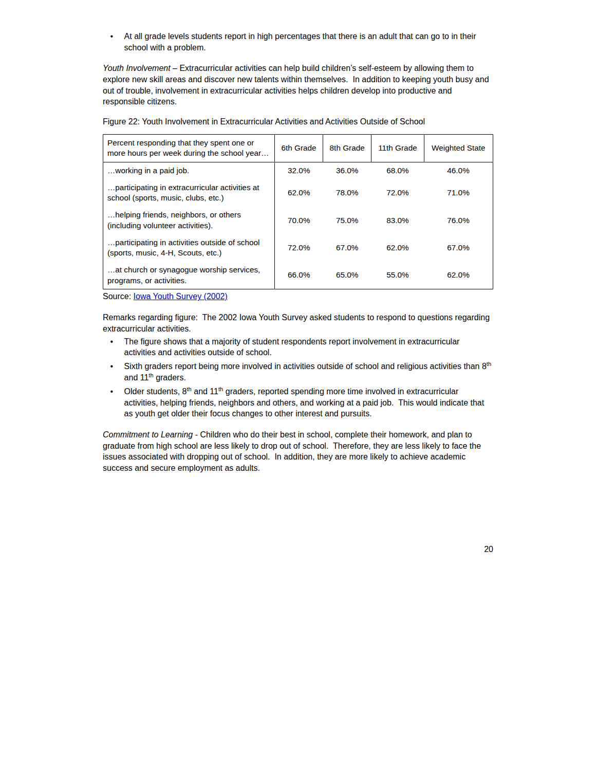At all grade levels students report in high percentages that there is an adult that can go to in their school with a problem.
Youth Involvement – Extracurricular activities can help build children’s self-esteem by allowing them to explore new skill areas and discover new talents within themselves. In addition to keeping youth busy and out of trouble, involvement in extracurricular activities helps children develop into productive and responsible citizens.
Figure 22: Youth Involvement in Extracurricular Activities and Activities Outside of School
| Percent responding that they spent one or more hours per week during the school year… | 6th Grade | 8th Grade | 11th Grade | Weighted State |
| --- | --- | --- | --- | --- |
| …working in a paid job. | 32.0% | 36.0% | 68.0% | 46.0% |
| …participating in extracurricular activities at school (sports, music, clubs, etc.) | 62.0% | 78.0% | 72.0% | 71.0% |
| …helping friends, neighbors, or others (including volunteer activities). | 70.0% | 75.0% | 83.0% | 76.0% |
| …participating in activities outside of school (sports, music, 4-H, Scouts, etc.) | 72.0% | 67.0% | 62.0% | 67.0% |
| …at church or synagogue worship services, programs, or activities. | 66.0% | 65.0% | 55.0% | 62.0% |
Source: Iowa Youth Survey (2002)
Remarks regarding figure: The 2002 Iowa Youth Survey asked students to respond to questions regarding extracurricular activities.
The figure shows that a majority of student respondents report involvement in extracurricular activities and activities outside of school.
Sixth graders report being more involved in activities outside of school and religious activities than 8th and 11th graders.
Older students, 8th and 11th graders, reported spending more time involved in extracurricular activities, helping friends, neighbors and others, and working at a paid job. This would indicate that as youth get older their focus changes to other interest and pursuits.
Commitment to Learning - Children who do their best in school, complete their homework, and plan to graduate from high school are less likely to drop out of school. Therefore, they are less likely to face the issues associated with dropping out of school. In addition, they are more likely to achieve academic success and secure employment as adults.
20